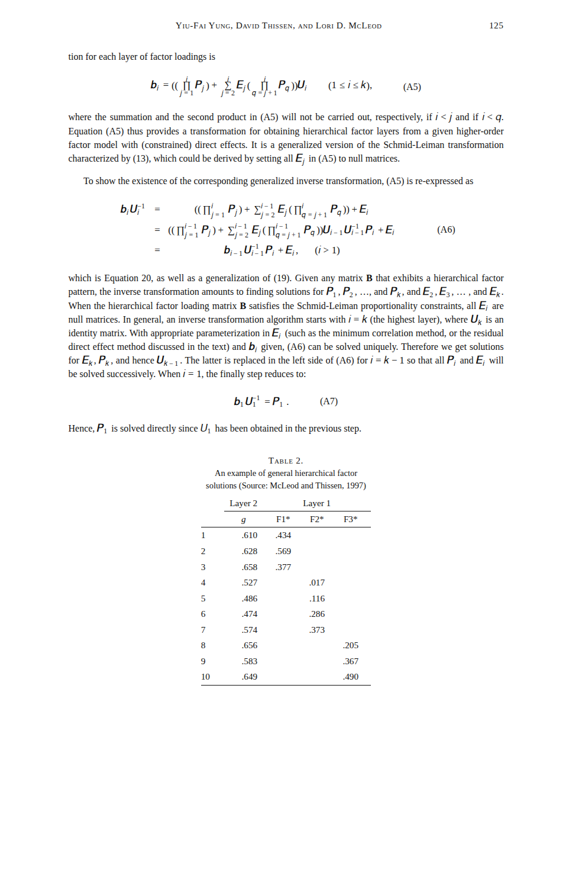Yiu-Fai Yung, David Thissen, and Lori D. McLeod 125
tion for each layer of factor loadings is
bi = ( ( ∏ j=1 i Pj ) + ∑ j=2 i Ej ( ∏ q=j+1 i Pq ) ) Ui (1≤i≤k) ,
(A5)
where the summation and the second product in (A5) will not be carried out, respectively, if i<j and if i<q. Equation (A5) thus provides a transformation for obtaining hierarchical factor layers from a given higher-order factor model with (constrained) direct effects. It is a generalized version of the Schmid-Leiman transformation characterized by (13), which could be derived by setting all Ej in (A5) to null matrices.
To show the existence of the corresponding generalized inverse transformation, (A5) is re-expressed as
bi Ui−1 = ( ( ∏ j=1 i Pj ) + ∑ j=2 i−1 Ej ( ∏ q=j+1 i Pq ) ) + Ei = ( ( ∏ j=1 i−1 Pj ) + ∑ j=2 i−1 Ej ( ∏ q=j+1 i−1 Pq ) ) Ui−1 Ui−1−1 Pi + Ei = bi−1 Ui−1−1 Pi + Ei , (i>1)
(A6)
which is Equation 20, as well as a generalization of (19). Given any matrix B that exhibits a hierarchical factor pattern, the inverse transformation amounts to finding solutions for P1, P2, …, and Pk, and E2, E3, … , and Ek. When the hierarchical factor loading matrix B satisfies the Schmid-Leiman proportionality constraints, all Ei are null matrices. In general, an inverse transformation algorithm starts with i=k (the highest layer), where Uk is an identity matrix. With appropriate parameterization in Ei (such as the minimum correlation method, or the residual direct effect method discussed in the text) and bi given, (A6) can be solved uniquely. Therefore we get solutions for Ek, Pk, and hence Uk−1. The latter is replaced in the left side of (A6) for i=k−1 so that all Pi and Ei will be solved successively. When i=1, the finally step reduces to:
b1 U1−1 = P1 .
(A7)
Hence, P1 is solved directly since U1 has been obtained in the previous step.
Table 2. An example of general hierarchical factor solutions (Source: McLeod and Thissen, 1997)
| | Layer 2 | Layer 1 |
| --- | --- | --- |
| | g | F1* | F2* | F3* |
| 1 | .610 | .434 | | |
| 2 | .628 | .569 | | |
| 3 | .658 | .377 | | |
| 4 | .527 | | .017 | |
| 5 | .486 | | .116 | |
| 6 | .474 | | .286 | |
| 7 | .574 | | .373 | |
| 8 | .656 | | | .205 |
| 9 | .583 | | | .367 |
| 10 | .649 | | | .490 |